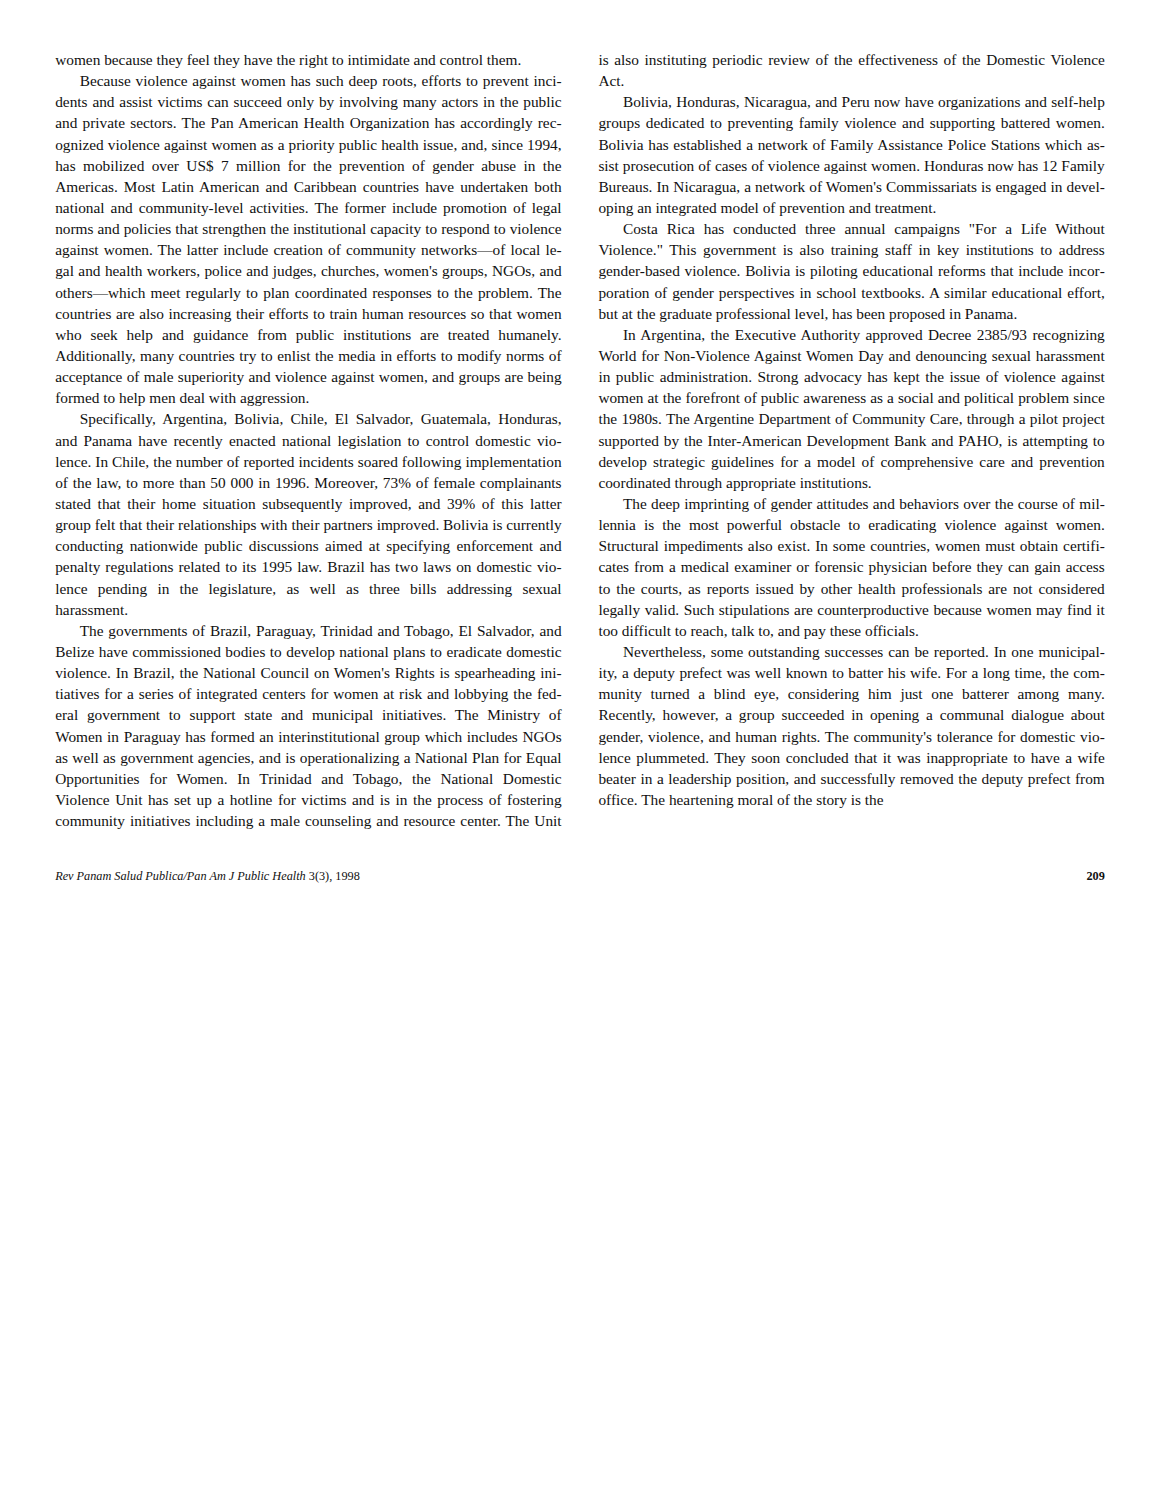women because they feel they have the right to intimidate and control them.
Because violence against women has such deep roots, efforts to prevent incidents and assist victims can succeed only by involving many actors in the public and private sectors. The Pan American Health Organization has accordingly recognized violence against women as a priority public health issue, and, since 1994, has mobilized over US$ 7 million for the prevention of gender abuse in the Americas. Most Latin American and Caribbean countries have undertaken both national and community-level activities. The former include promotion of legal norms and policies that strengthen the institutional capacity to respond to violence against women. The latter include creation of community networks—of local legal and health workers, police and judges, churches, women's groups, NGOs, and others—which meet regularly to plan coordinated responses to the problem. The countries are also increasing their efforts to train human resources so that women who seek help and guidance from public institutions are treated humanely. Additionally, many countries try to enlist the media in efforts to modify norms of acceptance of male superiority and violence against women, and groups are being formed to help men deal with aggression.
Specifically, Argentina, Bolivia, Chile, El Salvador, Guatemala, Honduras, and Panama have recently enacted national legislation to control domestic violence. In Chile, the number of reported incidents soared following implementation of the law, to more than 50 000 in 1996. Moreover, 73% of female complainants stated that their home situation subsequently improved, and 39% of this latter group felt that their relationships with their partners improved. Bolivia is currently conducting nationwide public discussions aimed at specifying enforcement and penalty regulations related to its 1995 law. Brazil has two laws on domestic violence pending in the legislature, as well as three bills addressing sexual harassment.
The governments of Brazil, Paraguay, Trinidad and Tobago, El Salvador, and Belize have commissioned bodies to develop national plans to eradicate domestic violence. In Brazil, the National Council on Women's Rights is spearheading initiatives for a series of integrated centers for women at risk and lobbying the federal government to support state and municipal initiatives. The Ministry of Women in Paraguay has formed an interinstitutional group which includes NGOs as well as government agencies, and is operationalizing a National Plan for Equal Opportunities for Women. In Trinidad and Tobago, the National Domestic Violence Unit has set up a hotline for victims and is in the process of fostering community initiatives including a male counseling and resource center. The Unit is also instituting periodic review of the effectiveness of the Domestic Violence Act.
Bolivia, Honduras, Nicaragua, and Peru now have organizations and self-help groups dedicated to preventing family violence and supporting battered women. Bolivia has established a network of Family Assistance Police Stations which assist prosecution of cases of violence against women. Honduras now has 12 Family Bureaus. In Nicaragua, a network of Women's Commissariats is engaged in developing an integrated model of prevention and treatment.
Costa Rica has conducted three annual campaigns "For a Life Without Violence." This government is also training staff in key institutions to address gender-based violence. Bolivia is piloting educational reforms that include incorporation of gender perspectives in school textbooks. A similar educational effort, but at the graduate professional level, has been proposed in Panama.
In Argentina, the Executive Authority approved Decree 2385/93 recognizing World for Non-Violence Against Women Day and denouncing sexual harassment in public administration. Strong advocacy has kept the issue of violence against women at the forefront of public awareness as a social and political problem since the 1980s. The Argentine Department of Community Care, through a pilot project supported by the Inter-American Development Bank and PAHO, is attempting to develop strategic guidelines for a model of comprehensive care and prevention coordinated through appropriate institutions.
The deep imprinting of gender attitudes and behaviors over the course of millennia is the most powerful obstacle to eradicating violence against women. Structural impediments also exist. In some countries, women must obtain certificates from a medical examiner or forensic physician before they can gain access to the courts, as reports issued by other health professionals are not considered legally valid. Such stipulations are counterproductive because women may find it too difficult to reach, talk to, and pay these officials.
Nevertheless, some outstanding successes can be reported. In one municipality, a deputy prefect was well known to batter his wife. For a long time, the community turned a blind eye, considering him just one batterer among many. Recently, however, a group succeeded in opening a communal dialogue about gender, violence, and human rights. The community's tolerance for domestic violence plummeted. They soon concluded that it was inappropriate to have a wife beater in a leadership position, and successfully removed the deputy prefect from office. The heartening moral of the story is the
Rev Panam Salud Publica/Pan Am J Public Health 3(3), 1998 209